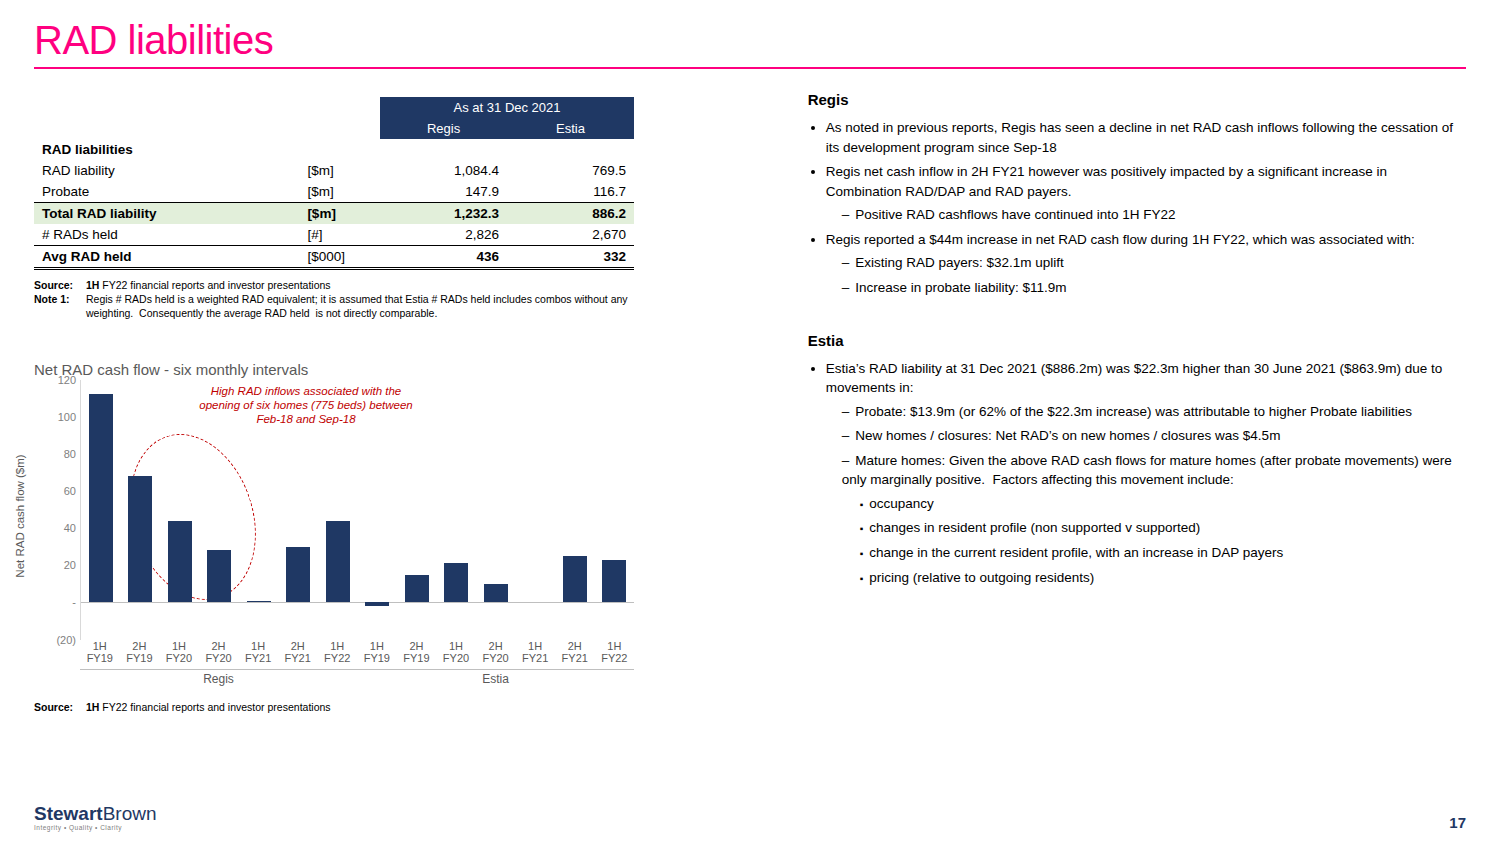RAD liabilities
| | | As at 31 Dec 2021 |
| | | Regis | Estia |
| RAD liabilities | | | |
| RAD liability | [$m] | 1,084.4 | 769.5 |
| Probate | [$m] | 147.9 | 116.7 |
| Total RAD liability | [$m] | 1,232.3 | 886.2 |
| # RADs held | [#] | 2,826 | 2,670 |
| Avg RAD held | [$000] | 436 | 332 |
Source: 1H FY22 financial reports and investor presentations
Note 1: Regis # RADs held is a weighted RAD equivalent; it is assumed that Estia # RADs held includes combos without any
weighting. Consequently the average RAD held is not directly comparable.
Net RAD cash flow - six monthly intervals
Net RAD cash flow ($m)
120 100 80 60 40 20 - (20)
High RAD inflows associated with the
opening of six homes (775 beds) between
Feb-18 and Sep-18
1H
FY19
2H
FY19
1H
FY20
2H
FY20
1H
FY21
2H
FY21
1H
FY22
1H
FY19
2H
FY19
1H
FY20
2H
FY20
1H
FY21
2H
FY21
1H
FY22
Regis
Estia
Source: 1H FY22 financial reports and investor presentations
Regis
As noted in previous reports, Regis has seen a decline in net RAD cash inflows following the cessation of its development program since Sep-18
Regis net cash inflow in 2H FY21 however was positively impacted by a significant increase in Combination RAD/DAP and RAD payers.
Positive RAD cashflows have continued into 1H FY22
Regis reported a $44m increase in net RAD cash flow during 1H FY22, which was associated with:
Existing RAD payers: $32.1m uplift
Increase in probate liability: $11.9m
Estia
Estia’s RAD liability at 31 Dec 2021 ($886.2m) was $22.3m higher than 30 June 2021 ($863.9m) due to movements in:
Probate: $13.9m (or 62% of the $22.3m increase) was attributable to higher Probate liabilities
New homes / closures: Net RAD’s on new homes / closures was $4.5m
Mature homes: Given the above RAD cash flows for mature homes (after probate movements) were only marginally positive. Factors affecting this movement include:
occupancy
changes in resident profile (non supported v supported)
change in the current resident profile, with an increase in DAP payers
pricing (relative to outgoing residents)
StewartBrown Integrity • Quality • Clarity
17